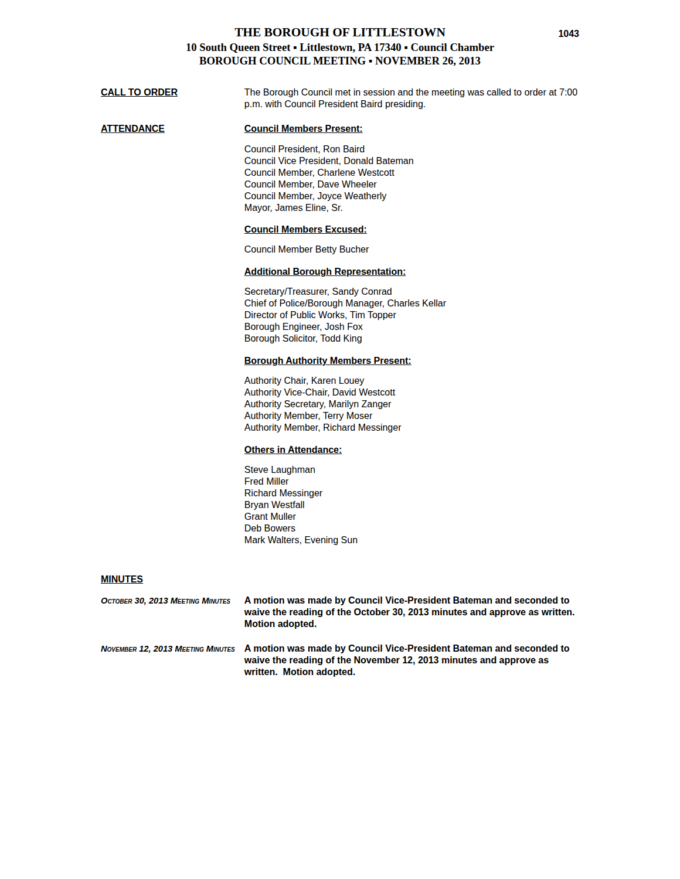1043
THE BOROUGH OF LITTLESTOWN
10 South Queen Street ▪ Littlestown, PA 17340 ▪ Council Chamber
BOROUGH COUNCIL MEETING ▪ NOVEMBER 26, 2013
CALL TO ORDER
The Borough Council met in session and the meeting was called to order at 7:00 p.m. with Council President Baird presiding.
ATTENDANCE
Council Members Present:
Council President, Ron Baird
Council Vice President, Donald Bateman
Council Member, Charlene Westcott
Council Member, Dave Wheeler
Council Member, Joyce Weatherly
Mayor, James Eline, Sr.
Council Members Excused:
Council Member Betty Bucher
Additional Borough Representation:
Secretary/Treasurer, Sandy Conrad
Chief of Police/Borough Manager, Charles Kellar
Director of Public Works, Tim Topper
Borough Engineer, Josh Fox
Borough Solicitor, Todd King
Borough Authority Members Present:
Authority Chair, Karen Louey
Authority Vice-Chair, David Westcott
Authority Secretary, Marilyn Zanger
Authority Member, Terry Moser
Authority Member, Richard Messinger
Others in Attendance:
Steve Laughman
Fred Miller
Richard Messinger
Bryan Westfall
Grant Muller
Deb Bowers
Mark Walters, Evening Sun
MINUTES
October 30, 2013 Meeting Minutes
A motion was made by Council Vice-President Bateman and seconded to waive the reading of the October 30, 2013 minutes and approve as written. Motion adopted.
November 12, 2013 Meeting Minutes
A motion was made by Council Vice-President Bateman and seconded to waive the reading of the November 12, 2013 minutes and approve as written. Motion adopted.